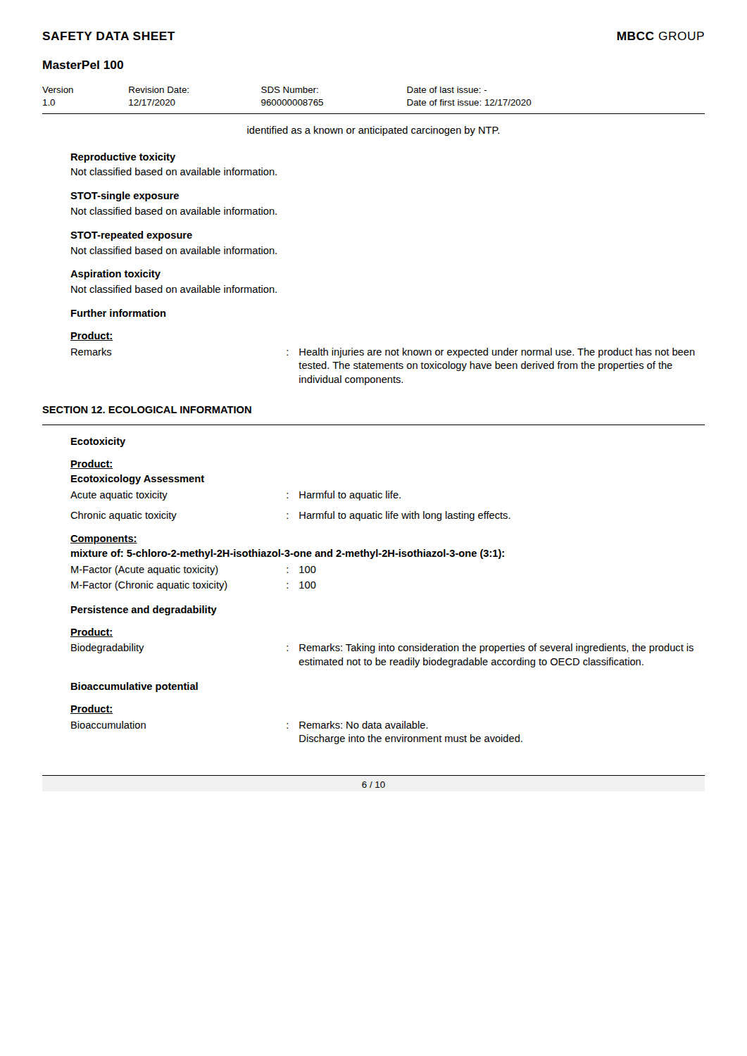MBCC GROUP
SAFETY DATA SHEET
MasterPel 100
| Version 1.0 | Revision Date: 12/17/2020 | SDS Number: 960000008765 | Date of last issue: - Date of first issue: 12/17/2020 |
identified as a known or anticipated carcinogen by NTP.
Reproductive toxicity
Not classified based on available information.
STOT-single exposure
Not classified based on available information.
STOT-repeated exposure
Not classified based on available information.
Aspiration toxicity
Not classified based on available information.
Further information
Product:
| Remarks | : | Health injuries are not known or expected under normal use. The product has not been tested. The statements on toxicology have been derived from the properties of the individual components. |
SECTION 12. ECOLOGICAL INFORMATION
Ecotoxicity
Product:
Ecotoxicology Assessment
| Acute aquatic toxicity | : | Harmful to aquatic life. |
| Chronic aquatic toxicity | : | Harmful to aquatic life with long lasting effects. |
Components:
mixture of: 5-chloro-2-methyl-2H-isothiazol-3-one and 2-methyl-2H-isothiazol-3-one (3:1):
| M-Factor (Acute aquatic toxicity) | : | 100 |
| M-Factor (Chronic aquatic toxicity) | : | 100 |
Persistence and degradability
Product:
| Biodegradability | : | Remarks: Taking into consideration the properties of several ingredients, the product is estimated not to be readily biodegradable according to OECD classification. |
Bioaccumulative potential
Product:
| Bioaccumulation | : | Remarks: No data available. Discharge into the environment must be avoided. |
6 / 10